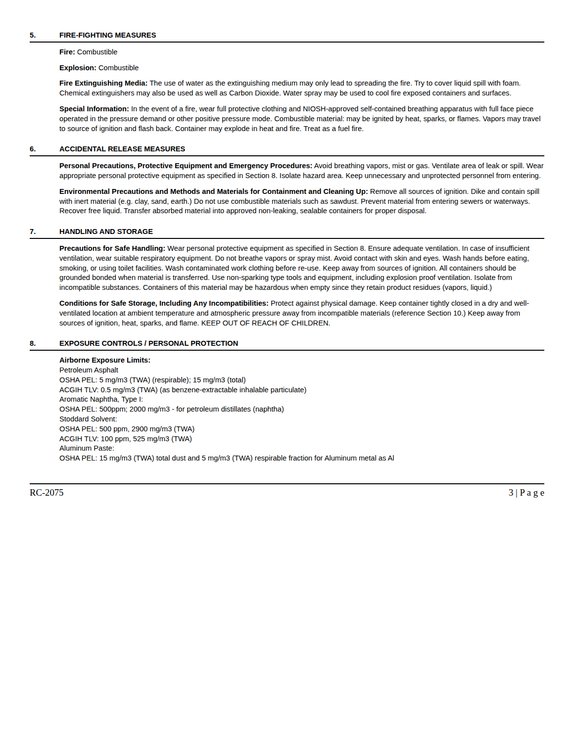5. FIRE-FIGHTING MEASURES
Fire: Combustible
Explosion: Combustible
Fire Extinguishing Media: The use of water as the extinguishing medium may only lead to spreading the fire. Try to cover liquid spill with foam. Chemical extinguishers may also be used as well as Carbon Dioxide. Water spray may be used to cool fire exposed containers and surfaces.
Special Information: In the event of a fire, wear full protective clothing and NIOSH-approved self-contained breathing apparatus with full face piece operated in the pressure demand or other positive pressure mode. Combustible material: may be ignited by heat, sparks, or flames. Vapors may travel to source of ignition and flash back. Container may explode in heat and fire. Treat as a fuel fire.
6. ACCIDENTAL RELEASE MEASURES
Personal Precautions, Protective Equipment and Emergency Procedures: Avoid breathing vapors, mist or gas. Ventilate area of leak or spill. Wear appropriate personal protective equipment as specified in Section 8. Isolate hazard area. Keep unnecessary and unprotected personnel from entering.
Environmental Precautions and Methods and Materials for Containment and Cleaning Up: Remove all sources of ignition. Dike and contain spill with inert material (e.g. clay, sand, earth.) Do not use combustible materials such as sawdust. Prevent material from entering sewers or waterways. Recover free liquid. Transfer absorbed material into approved non-leaking, sealable containers for proper disposal.
7. HANDLING AND STORAGE
Precautions for Safe Handling: Wear personal protective equipment as specified in Section 8. Ensure adequate ventilation. In case of insufficient ventilation, wear suitable respiratory equipment. Do not breathe vapors or spray mist. Avoid contact with skin and eyes. Wash hands before eating, smoking, or using toilet facilities. Wash contaminated work clothing before re-use. Keep away from sources of ignition. All containers should be grounded bonded when material is transferred. Use non-sparking type tools and equipment, including explosion proof ventilation. Isolate from incompatible substances. Containers of this material may be hazardous when empty since they retain product residues (vapors, liquid.)
Conditions for Safe Storage, Including Any Incompatibilities: Protect against physical damage. Keep container tightly closed in a dry and well-ventilated location at ambient temperature and atmospheric pressure away from incompatible materials (reference Section 10.) Keep away from sources of ignition, heat, sparks, and flame. KEEP OUT OF REACH OF CHILDREN.
8. EXPOSURE CONTROLS / PERSONAL PROTECTION
Airborne Exposure Limits:
Petroleum Asphalt
OSHA PEL: 5 mg/m3 (TWA) (respirable); 15 mg/m3 (total)
ACGIH TLV: 0.5 mg/m3 (TWA) (as benzene-extractable inhalable particulate)
Aromatic Naphtha, Type I:
OSHA PEL: 500ppm; 2000 mg/m3 - for petroleum distillates (naphtha)
Stoddard Solvent:
OSHA PEL: 500 ppm, 2900 mg/m3 (TWA)
ACGIH TLV: 100 ppm, 525 mg/m3 (TWA)
Aluminum Paste:
OSHA PEL: 15 mg/m3 (TWA) total dust and 5 mg/m3 (TWA) respirable fraction for Aluminum metal as Al
RC-2075 3 | P a g e